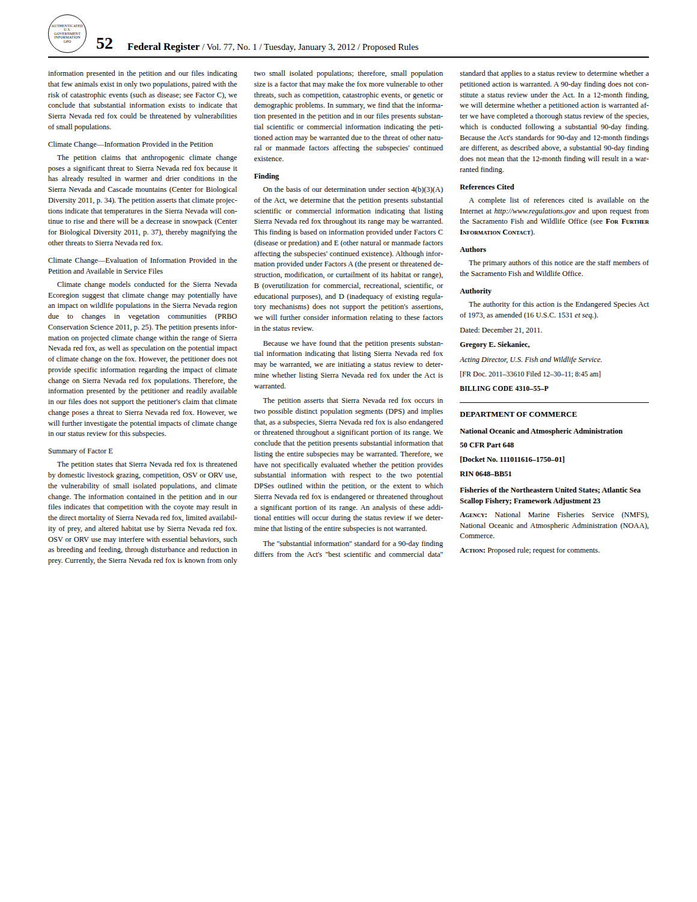Authenticated U.S. Government Information GPO
52
Federal Register / Vol. 77, No. 1 / Tuesday, January 3, 2012 / Proposed Rules
information presented in the petition and our files indicating that few animals exist in only two populations, paired with the risk of catastrophic events (such as disease; see Factor C), we conclude that substantial information exists to indicate that Sierra Nevada red fox could be threatened by vulnerabilities of small populations.
Climate Change—Information Provided in the Petition
The petition claims that anthropogenic climate change poses a significant threat to Sierra Nevada red fox because it has already resulted in warmer and drier conditions in the Sierra Nevada and Cascade mountains (Center for Biological Diversity 2011, p. 34). The petition asserts that climate projections indicate that temperatures in the Sierra Nevada will continue to rise and there will be a decrease in snowpack (Center for Biological Diversity 2011, p. 37), thereby magnifying the other threats to Sierra Nevada red fox.
Climate Change—Evaluation of Information Provided in the Petition and Available in Service Files
Climate change models conducted for the Sierra Nevada Ecoregion suggest that climate change may potentially have an impact on wildlife populations in the Sierra Nevada region due to changes in vegetation communities (PRBO Conservation Science 2011, p. 25). The petition presents information on projected climate change within the range of Sierra Nevada red fox, as well as speculation on the potential impact of climate change on the fox. However, the petitioner does not provide specific information regarding the impact of climate change on Sierra Nevada red fox populations. Therefore, the information presented by the petitioner and readily available in our files does not support the petitioner's claim that climate change poses a threat to Sierra Nevada red fox. However, we will further investigate the potential impacts of climate change in our status review for this subspecies.
Summary of Factor E
The petition states that Sierra Nevada red fox is threatened by domestic livestock grazing, competition, OSV or ORV use, the vulnerability of small isolated populations, and climate change. The information contained in the petition and in our files indicates that competition with the coyote may result in the direct mortality of Sierra Nevada red fox, limited availability of prey, and altered habitat use by Sierra Nevada red fox. OSV or ORV use may interfere with essential behaviors, such as breeding and feeding, through disturbance and reduction in prey. Currently, the Sierra Nevada red fox is known from only two small isolated populations; therefore, small population size is a factor that may make the fox more vulnerable to other threats, such as competition, catastrophic events, or genetic or demographic problems. In summary, we find that the information presented in the petition and in our files presents substantial scientific or commercial information indicating the petitioned action may be warranted due to the threat of other natural or manmade factors affecting the subspecies' continued existence.
Finding
On the basis of our determination under section 4(b)(3)(A) of the Act, we determine that the petition presents substantial scientific or commercial information indicating that listing Sierra Nevada red fox throughout its range may be warranted. This finding is based on information provided under Factors C (disease or predation) and E (other natural or manmade factors affecting the subspecies' continued existence). Although information provided under Factors A (the present or threatened destruction, modification, or curtailment of its habitat or range), B (overutilization for commercial, recreational, scientific, or educational purposes), and D (inadequacy of existing regulatory mechanisms) does not support the petition's assertions, we will further consider information relating to these factors in the status review.
Because we have found that the petition presents substantial information indicating that listing Sierra Nevada red fox may be warranted, we are initiating a status review to determine whether listing Sierra Nevada red fox under the Act is warranted.
The petition asserts that Sierra Nevada red fox occurs in two possible distinct population segments (DPS) and implies that, as a subspecies, Sierra Nevada red fox is also endangered or threatened throughout a significant portion of its range. We conclude that the petition presents substantial information that listing the entire subspecies may be warranted. Therefore, we have not specifically evaluated whether the petition provides substantial information with respect to the two potential DPSes outlined within the petition, or the extent to which Sierra Nevada red fox is endangered or threatened throughout a significant portion of its range. An analysis of these additional entities will occur during the status review if we determine that listing of the entire subspecies is not warranted.
The ''substantial information'' standard for a 90-day finding differs from the Act's ''best scientific and commercial data'' standard that applies to a status review to determine whether a petitioned action is warranted. A 90-day finding does not constitute a status review under the Act. In a 12-month finding, we will determine whether a petitioned action is warranted after we have completed a thorough status review of the species, which is conducted following a substantial 90-day finding. Because the Act's standards for 90-day and 12-month findings are different, as described above, a substantial 90-day finding does not mean that the 12-month finding will result in a warranted finding.
References Cited
A complete list of references cited is available on the Internet at http://www.regulations.gov and upon request from the Sacramento Fish and Wildlife Office (see For Further Information Contact).
Authors
The primary authors of this notice are the staff members of the Sacramento Fish and Wildlife Office.
Authority
The authority for this action is the Endangered Species Act of 1973, as amended (16 U.S.C. 1531 et seq.).
Dated: December 21, 2011.
Gregory E. Siekaniec,
Acting Director, U.S. Fish and Wildlife Service.
[FR Doc. 2011–33610 Filed 12–30–11; 8:45 am]
BILLING CODE 4310–55–P
DEPARTMENT OF COMMERCE
National Oceanic and Atmospheric Administration
50 CFR Part 648
[Docket No. 111011616–1750–01]
RIN 0648–BB51
Fisheries of the Northeastern United States; Atlantic Sea Scallop Fishery; Framework Adjustment 23
Agency: National Marine Fisheries Service (NMFS), National Oceanic and Atmospheric Administration (NOAA), Commerce.
Action: Proposed rule; request for comments.